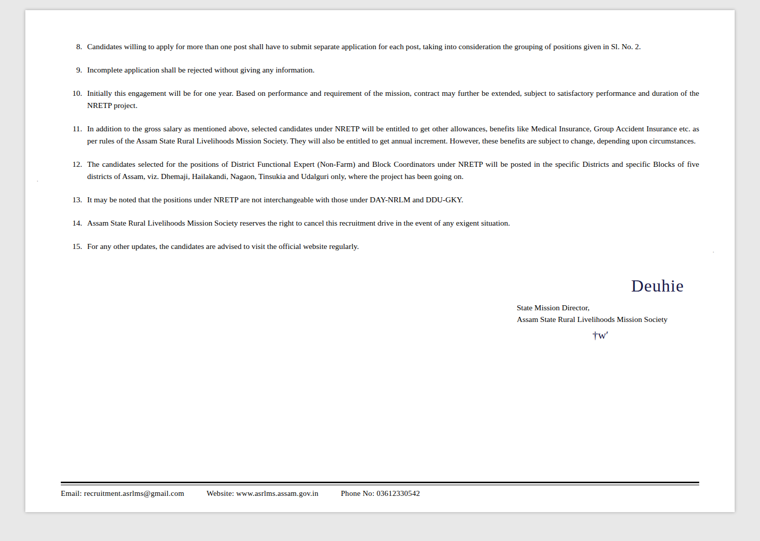· ·
Candidates willing to apply for more than one post shall have to submit separate application for each post, taking into consideration the grouping of positions given in Sl. No. 2.
Incomplete application shall be rejected without giving any information.
Initially this engagement will be for one year. Based on performance and requirement of the mission, contract may further be extended, subject to satisfactory performance and duration of the NRETP project.
In addition to the gross salary as mentioned above, selected candidates under NRETP will be entitled to get other allowances, benefits like Medical Insurance, Group Accident Insurance etc. as per rules of the Assam State Rural Livelihoods Mission Society. They will also be entitled to get annual increment. However, these benefits are subject to change, depending upon circumstances.
The candidates selected for the positions of District Functional Expert (Non-Farm) and Block Coordinators under NRETP will be posted in the specific Districts and specific Blocks of five districts of Assam, viz. Dhemaji, Hailakandi, Nagaon, Tinsukia and Udalguri only, where the project has been going on.
It may be noted that the positions under NRETP are not interchangeable with those under DAY-NRLM and DDU-GKY.
Assam State Rural Livelihoods Mission Society reserves the right to cancel this recruitment drive in the event of any exigent situation.
For any other updates, the candidates are advised to visit the official website regularly.
Deuhie
State Mission Director,
Assam State Rural Livelihoods Mission Society †w′
Email: recruitment.asrlms@gmail.com Website: www.asrlms.assam.gov.in Phone No: 03612330542